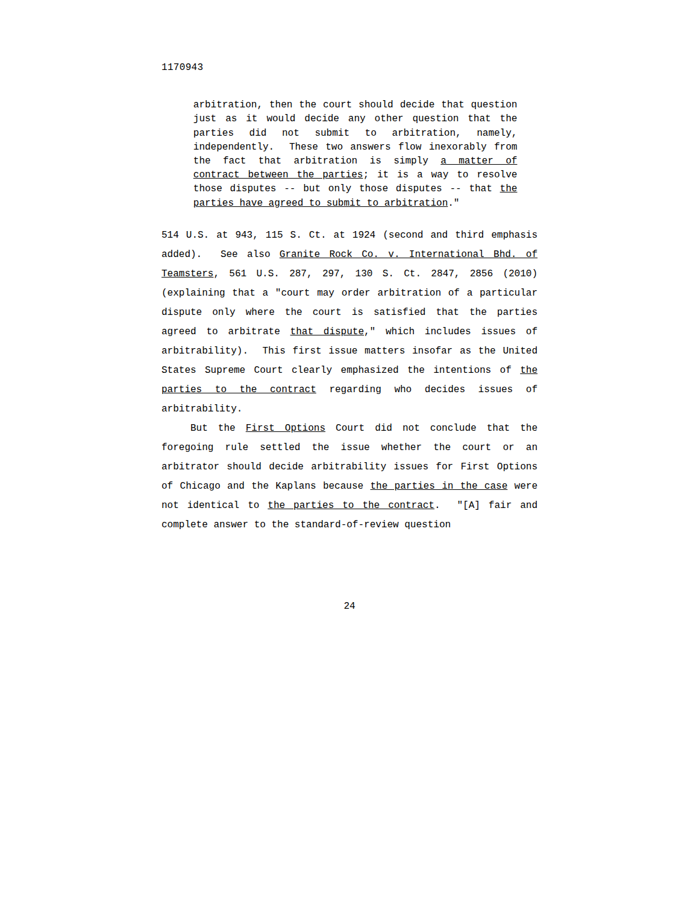1170943
arbitration, then the court should decide that question just as it would decide any other question that the parties did not submit to arbitration, namely, independently. These two answers flow inexorably from the fact that arbitration is simply a matter of contract between the parties; it is a way to resolve those disputes -- but only those disputes -- that the parties have agreed to submit to arbitration."
514 U.S. at 943, 115 S. Ct. at 1924 (second and third emphasis added). See also Granite Rock Co. v. International Bhd. of Teamsters, 561 U.S. 287, 297, 130 S. Ct. 2847, 2856 (2010) (explaining that a "court may order arbitration of a particular dispute only where the court is satisfied that the parties agreed to arbitrate that dispute," which includes issues of arbitrability). This first issue matters insofar as the United States Supreme Court clearly emphasized the intentions of the parties to the contract regarding who decides issues of arbitrability.
But the First Options Court did not conclude that the foregoing rule settled the issue whether the court or an arbitrator should decide arbitrability issues for First Options of Chicago and the Kaplans because the parties in the case were not identical to the parties to the contract. "[A] fair and complete answer to the standard-of-review question
24